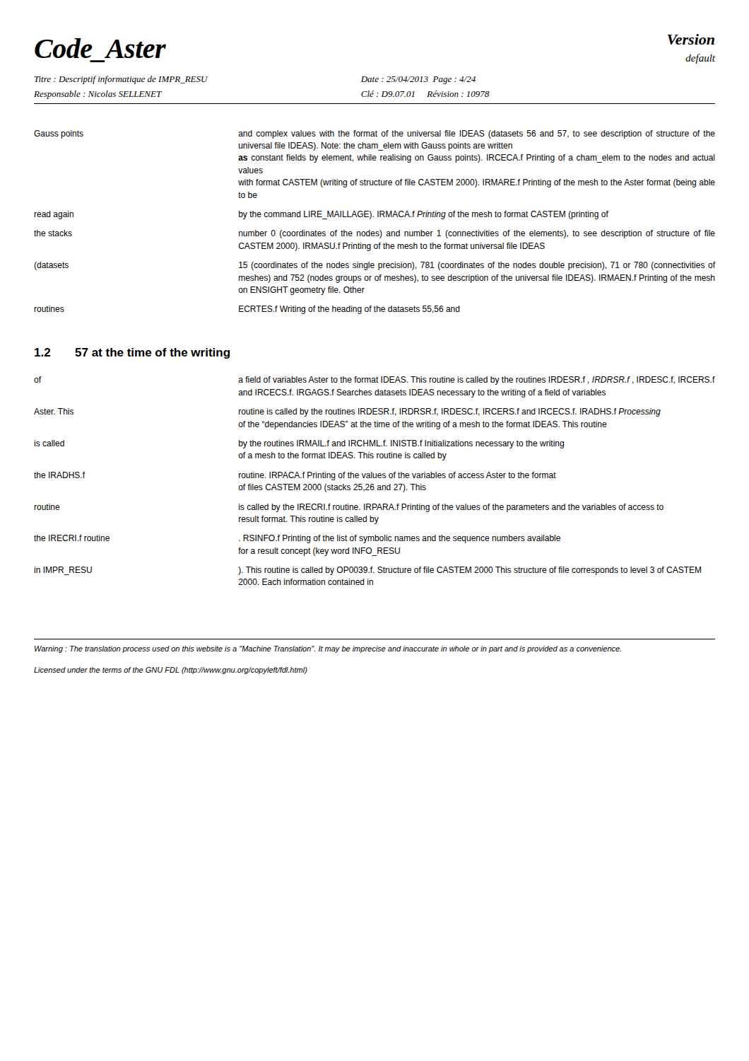Code_Aster
Version
default
| Titre : Descriptif informatique de IMPR_RESU | Date : 25/04/2013 Page : 4/24 |
| Responsable : Nicolas SELLENET | Clé : D9.07.01 Révision : 10978 |
| Gauss points | and complex values with the format of the universal file IDEAS (datasets 56 and 57, to see description of structure of the universal file IDEAS). Note: the cham_elem with Gauss points are written as constant fields by element, while realising on Gauss points). IRCECA.f Printing of a cham_elem to the nodes and actual values with format CASTEM (writing of structure of file CASTEM 2000). IRMARE.f Printing of the mesh to the Aster format (being able to be |
| read again | by the command LIRE_MAILLAGE). IRMACA.f Printing of the mesh to format CASTEM (printing of |
| the stacks | number 0 (coordinates of the nodes) and number 1 (connectivities of the elements), to see description of structure of file CASTEM 2000). IRMASU.f Printing of the mesh to the format universal file IDEAS |
| (datasets | 15 (coordinates of the nodes single precision), 781 (coordinates of the nodes double precision), 71 or 780 (connectivities of meshes) and 752 (nodes groups or of meshes), to see description of the universal file IDEAS). IRMAEN.f Printing of the mesh on ENSIGHT geometry file. Other |
| routines | ECRTES.f Writing of the heading of the datasets 55,56 and |
1.257 at the time of the writing
| of | a field of variables Aster to the format IDEAS. This routine is called by the routines IRDESR.f , IRDRSR.f , IRDESC.f, IRCERS.f and IRCECS.f. IRGAGS.f Searches datasets IDEAS necessary to the writing of a field of variables |
| Aster. This | routine is called by the routines IRDESR.f, IRDRSR.f, IRDESC.f, IRCERS.f and IRCECS.f. IRADHS.f Processing of the “dependancies IDEAS” at the time of the writing of a mesh to the format IDEAS. This routine |
| is called | by the routines IRMAIL.f and IRCHML.f. INISTB.f Initializations necessary to the writing of a mesh to the format IDEAS. This routine is called by |
| the IRADHS.f | routine. IRPACA.f Printing of the values of the variables of access Aster to the format of files CASTEM 2000 (stacks 25,26 and 27). This |
| routine | is called by the IRECRI.f routine. IRPARA.f Printing of the values of the parameters and the variables of access to result format. This routine is called by |
| the IRECRI.f routine | . RSINFO.f Printing of the list of symbolic names and the sequence numbers available for a result concept (key word INFO_RESU |
| in IMPR_RESU | ). This routine is called by OP0039.f. Structure of file CASTEM 2000 This structure of file corresponds to level 3 of CASTEM 2000. Each information contained in |
Warning : The translation process used on this website is a "Machine Translation". It may be imprecise and inaccurate in whole or in part and is provided as a convenience.
Licensed under the terms of the GNU FDL (http://www.gnu.org/copyleft/fdl.html)